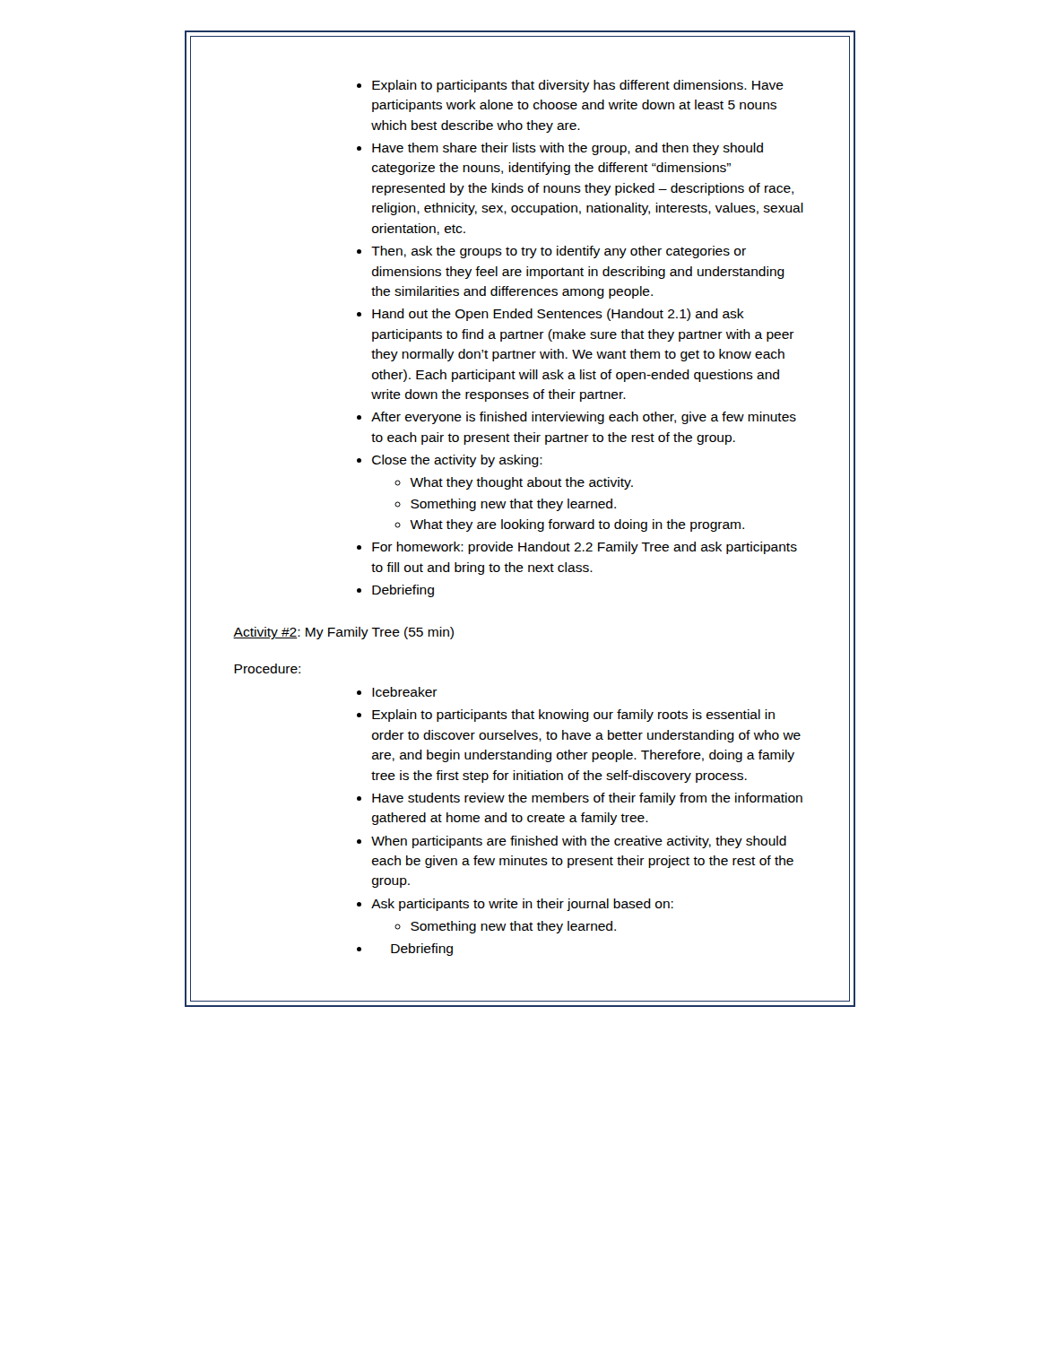Explain to participants that diversity has different dimensions. Have participants work alone to choose and write down at least 5 nouns which best describe who they are.
Have them share their lists with the group, and then they should categorize the nouns, identifying the different “dimensions” represented by the kinds of nouns they picked – descriptions of race, religion, ethnicity, sex, occupation, nationality, interests, values, sexual orientation, etc.
Then, ask the groups to try to identify any other categories or dimensions they feel are important in describing and understanding the similarities and differences among people.
Hand out the Open Ended Sentences (Handout 2.1) and ask participants to find a partner (make sure that they partner with a peer they normally don’t partner with. We want them to get to know each other). Each participant will ask a list of open-ended questions and write down the responses of their partner.
After everyone is finished interviewing each other, give a few minutes to each pair to present their partner to the rest of the group.
Close the activity by asking:
What they thought about the activity.
Something new that they learned.
What they are looking forward to doing in the program.
For homework: provide Handout 2.2 Family Tree and ask participants to fill out and bring to the next class.
Debriefing
Activity #2: My Family Tree (55 min)
Procedure:
Icebreaker
Explain to participants that knowing our family roots is essential in order to discover ourselves, to have a better understanding of who we are, and begin understanding other people. Therefore, doing a family tree is the first step for initiation of the self-discovery process.
Have students review the members of their family from the information gathered at home and to create a family tree.
When participants are finished with the creative activity, they should each be given a few minutes to present their project to the rest of the group.
Ask participants to write in their journal based on:
Something new that they learned.
Debriefing